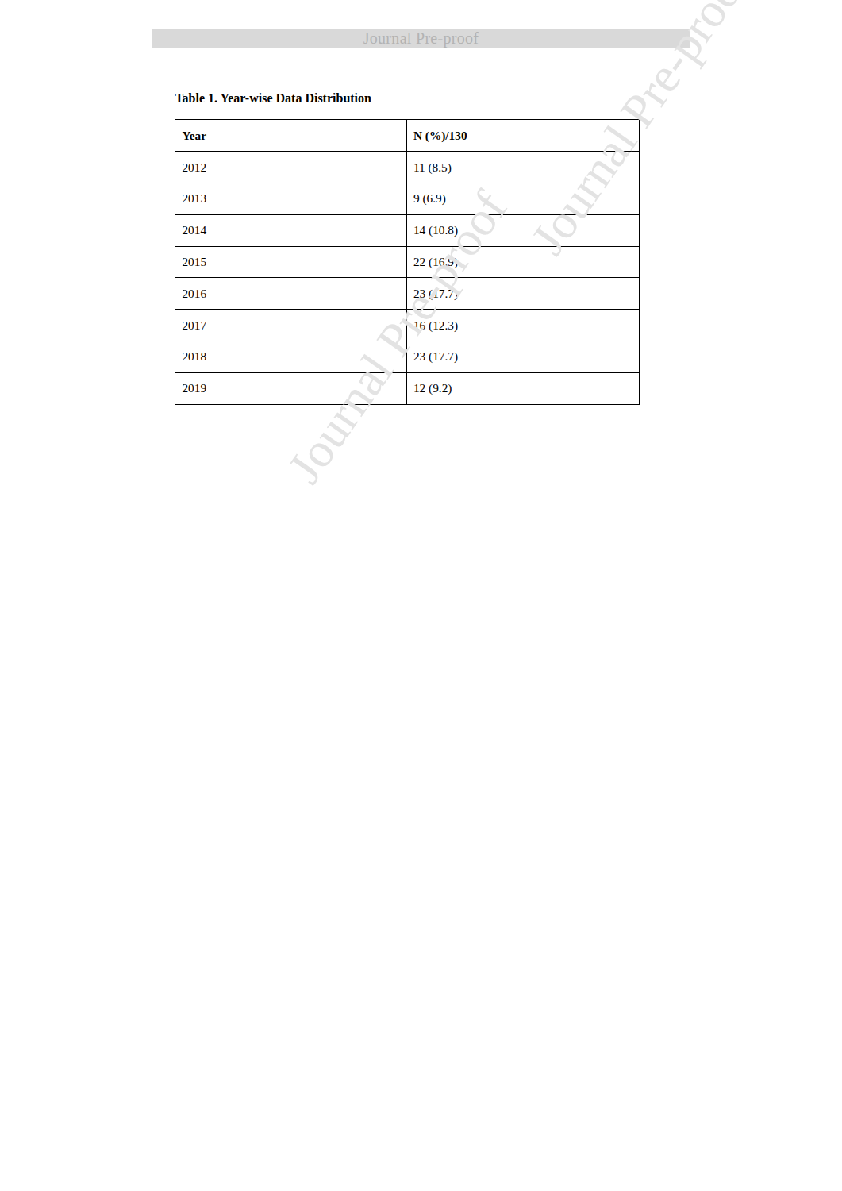Journal Pre-proof
Journal Pre-proof
Journal Pre-proof
Table 1. Year-wise Data Distribution
| Year | N (%)/130 |
| --- | --- |
| 2012 | 11 (8.5) |
| 2013 | 9 (6.9) |
| 2014 | 14 (10.8) |
| 2015 | 22 (16.9) |
| 2016 | 23 (17.7) |
| 2017 | 16 (12.3) |
| 2018 | 23 (17.7) |
| 2019 | 12 (9.2) |